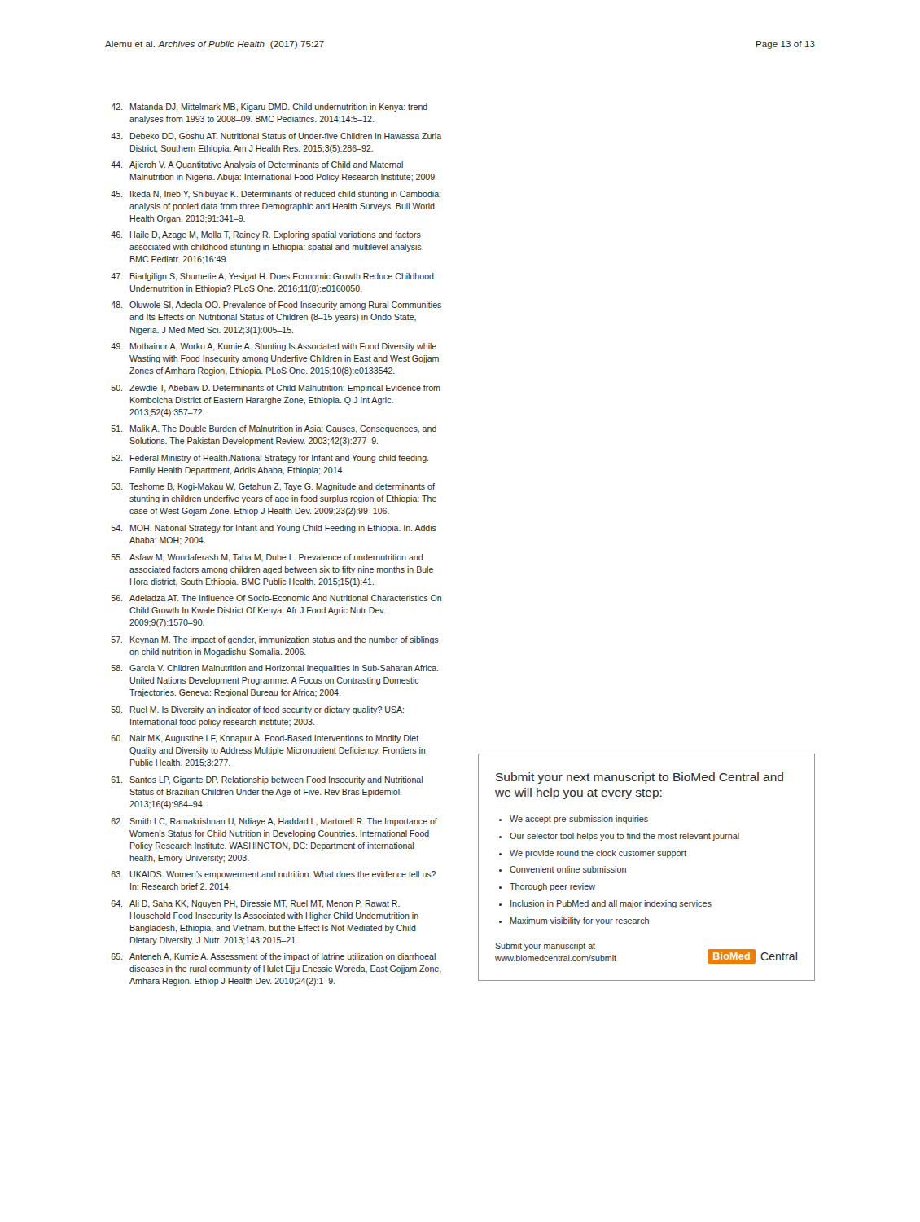Alemu et al. Archives of Public Health (2017) 75:27
Page 13 of 13
42. Matanda DJ, Mittelmark MB, Kigaru DMD. Child undernutrition in Kenya: trend analyses from 1993 to 2008–09. BMC Pediatrics. 2014;14:5–12.
43. Debeko DD, Goshu AT. Nutritional Status of Under-five Children in Hawassa Zuria District, Southern Ethiopia. Am J Health Res. 2015;3(5):286–92.
44. Ajieroh V. A Quantitative Analysis of Determinants of Child and Maternal Malnutrition in Nigeria. Abuja: International Food Policy Research Institute; 2009.
45. Ikeda N, Irieb Y, Shibuyac K. Determinants of reduced child stunting in Cambodia: analysis of pooled data from three Demographic and Health Surveys. Bull World Health Organ. 2013;91:341–9.
46. Haile D, Azage M, Molla T, Rainey R. Exploring spatial variations and factors associated with childhood stunting in Ethiopia: spatial and multilevel analysis. BMC Pediatr. 2016;16:49.
47. Biadgilign S, Shumetie A, Yesigat H. Does Economic Growth Reduce Childhood Undernutrition in Ethiopia? PLoS One. 2016;11(8):e0160050.
48. Oluwole SI, Adeola OO. Prevalence of Food Insecurity among Rural Communities and Its Effects on Nutritional Status of Children (8–15 years) in Ondo State, Nigeria. J Med Med Sci. 2012;3(1):005–15.
49. Motbainor A, Worku A, Kumie A. Stunting Is Associated with Food Diversity while Wasting with Food Insecurity among Underfive Children in East and West Gojjam Zones of Amhara Region, Ethiopia. PLoS One. 2015;10(8):e0133542.
50. Zewdie T, Abebaw D. Determinants of Child Malnutrition: Empirical Evidence from Kombolcha District of Eastern Hararghe Zone, Ethiopia. Q J Int Agric. 2013;52(4):357–72.
51. Malik A. The Double Burden of Malnutrition in Asia: Causes, Consequences, and Solutions. The Pakistan Development Review. 2003;42(3):277–9.
52. Federal Ministry of Health.National Strategy for Infant and Young child feeding. Family Health Department, Addis Ababa, Ethiopia; 2014.
53. Teshome B, Kogi-Makau W, Getahun Z, Taye G. Magnitude and determinants of stunting in children underfive years of age in food surplus region of Ethiopia: The case of West Gojam Zone. Ethiop J Health Dev. 2009;23(2):99–106.
54. MOH. National Strategy for Infant and Young Child Feeding in Ethiopia. In. Addis Ababa: MOH; 2004.
55. Asfaw M, Wondaferash M, Taha M, Dube L. Prevalence of undernutrition and associated factors among children aged between six to fifty nine months in Bule Hora district, South Ethiopia. BMC Public Health. 2015;15(1):41.
56. Adeladza AT. The Influence Of Socio-Economic And Nutritional Characteristics On Child Growth In Kwale District Of Kenya. Afr J Food Agric Nutr Dev. 2009;9(7):1570–90.
57. Keynan M. The impact of gender, immunization status and the number of siblings on child nutrition in Mogadishu-Somalia. 2006.
58. Garcia V. Children Malnutrition and Horizontal Inequalities in Sub-Saharan Africa. United Nations Development Programme. A Focus on Contrasting Domestic Trajectories. Geneva: Regional Bureau for Africa; 2004.
59. Ruel M. Is Diversity an indicator of food security or dietary quality? USA: International food policy research institute; 2003.
60. Nair MK, Augustine LF, Konapur A. Food-Based Interventions to Modify Diet Quality and Diversity to Address Multiple Micronutrient Deficiency. Frontiers in Public Health. 2015;3:277.
61. Santos LP, Gigante DP. Relationship between Food Insecurity and Nutritional Status of Brazilian Children Under the Age of Five. Rev Bras Epidemiol. 2013;16(4):984–94.
62. Smith LC, Ramakrishnan U, Ndiaye A, Haddad L, Martorell R. The Importance of Women’s Status for Child Nutrition in Developing Countries. International Food Policy Research Institute. WASHINGTON, DC: Department of international health, Emory University; 2003.
63. UKAIDS. Women’s empowerment and nutrition. What does the evidence tell us? In: Research brief 2. 2014.
64. Ali D, Saha KK, Nguyen PH, Diressie MT, Ruel MT, Menon P, Rawat R. Household Food Insecurity Is Associated with Higher Child Undernutrition in Bangladesh, Ethiopia, and Vietnam, but the Effect Is Not Mediated by Child Dietary Diversity. J Nutr. 2013;143:2015–21.
65. Anteneh A, Kumie A. Assessment of the impact of latrine utilization on diarrhoeal diseases in the rural community of Hulet Ejju Enessie Woreda, East Gojjam Zone, Amhara Region. Ethiop J Health Dev. 2010;24(2):1–9.
Submit your next manuscript to BioMed Central and we will help you at every step:
We accept pre-submission inquiries
Our selector tool helps you to find the most relevant journal
We provide round the clock customer support
Convenient online submission
Thorough peer review
Inclusion in PubMed and all major indexing services
Maximum visibility for your research
Submit your manuscript at
www.biomedcentral.com/submit
BioMed Central